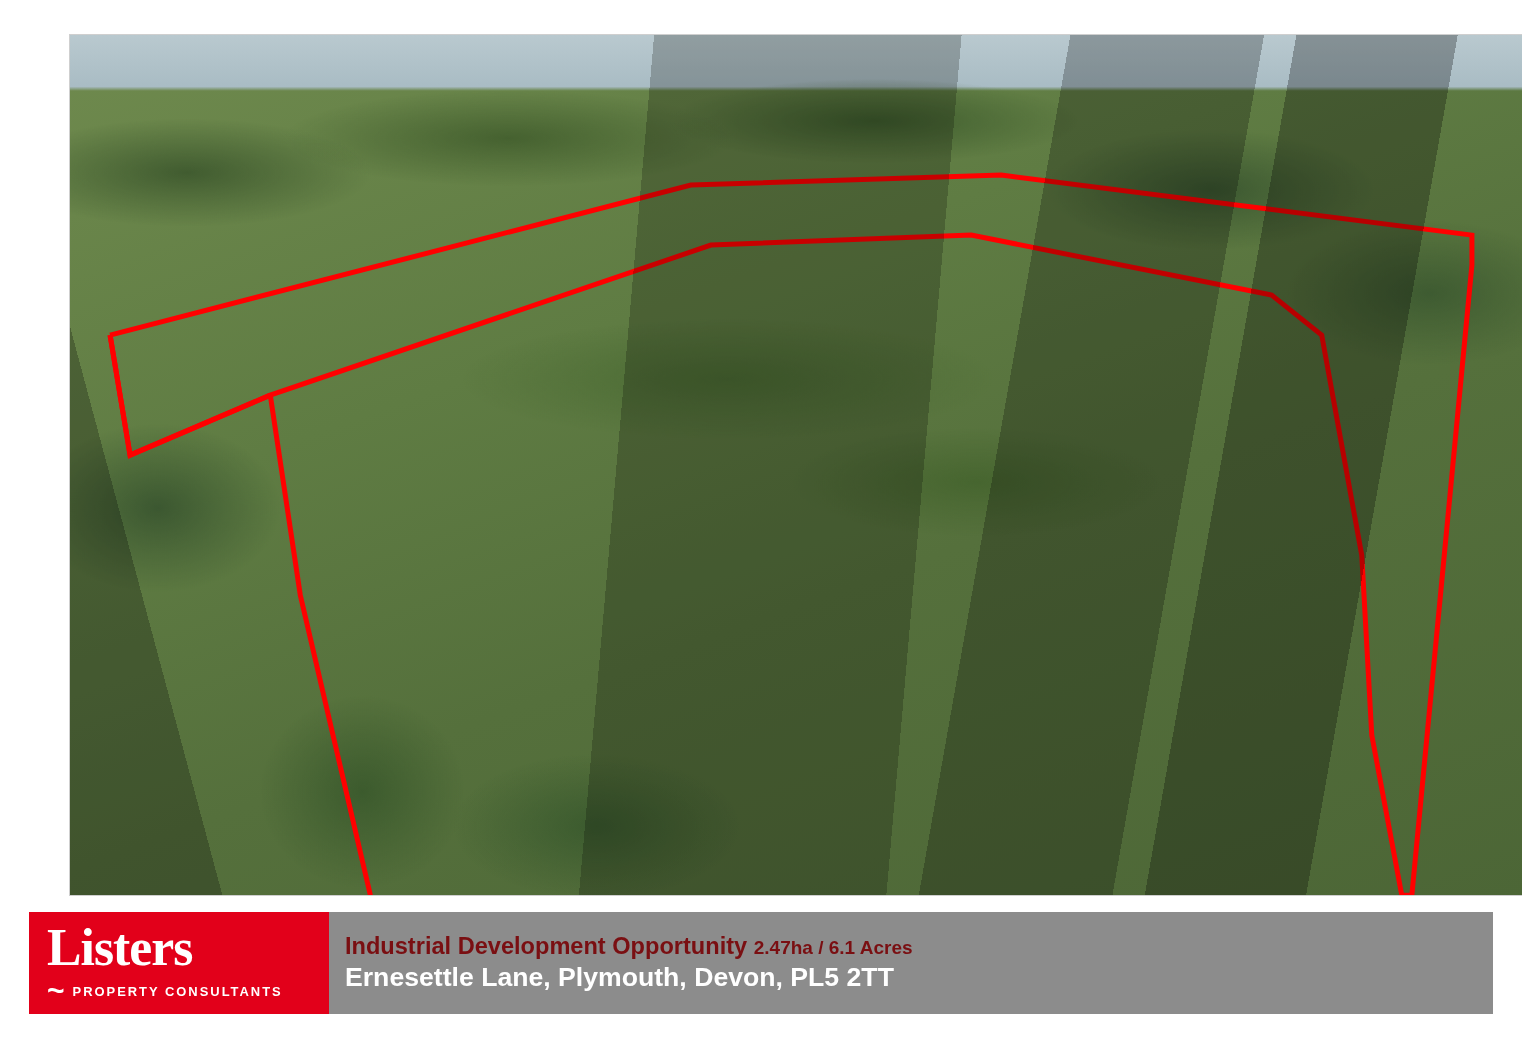Listers
~Property Consultants
Industrial Development Opportunity 2.47ha / 6.1 Acres
Ernesettle Lane, Plymouth, Devon, PL5 2TT